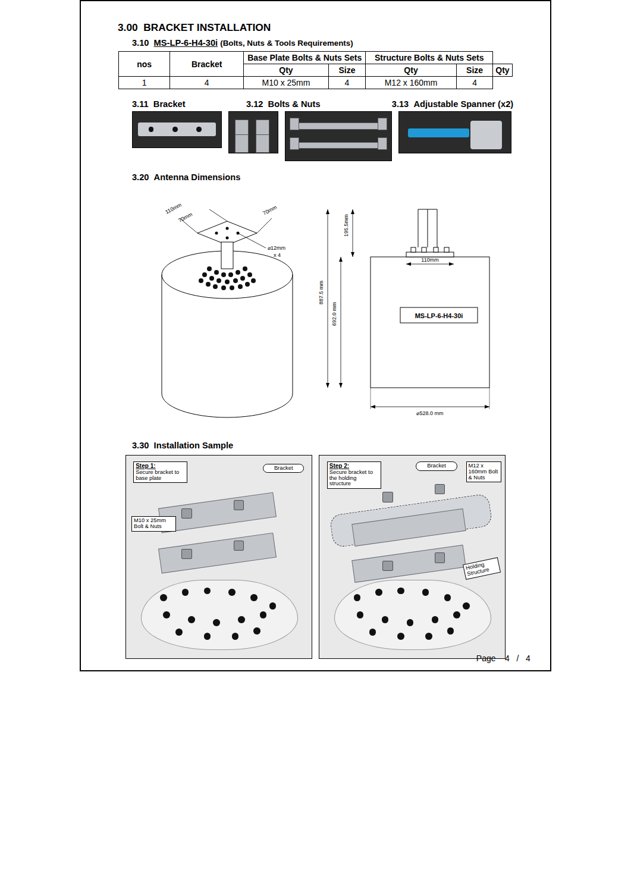3.00 BRACKET INSTALLATION
3.10 MS-LP-6-H4-30i (Bolts, Nuts & Tools Requirements)
| nos | Bracket | Base Plate Bolts & Nuts Sets | Structure Bolts & Nuts Sets |
| --- | --- | --- | --- |
| Qty | Size | Qty | Size | Qty |
| 1 | 4 | M10 x 25mm | 4 | M12 x 160mm | 4 |
3.11 Bracket
3.12 Bolts & Nuts
3.13 Adjustable Spanner (x2)
3.20 Antenna Dimensions
110mm 70mm 70mm ⌀12mm x 4 MS-LP-6-H4-30i 195.5mm 110mm 692.0 mm 887.5 mm ⌀528.0 mm
3.30 Installation Sample
Step 1:
Secure bracket to base plate
Bracket
M10 x 25mm Bolt & Nuts
Step 2:
Secure bracket to the holding structure
Bracket
M12 x 160mm Bolt & Nuts
Holding Structure
Page 4 / 4